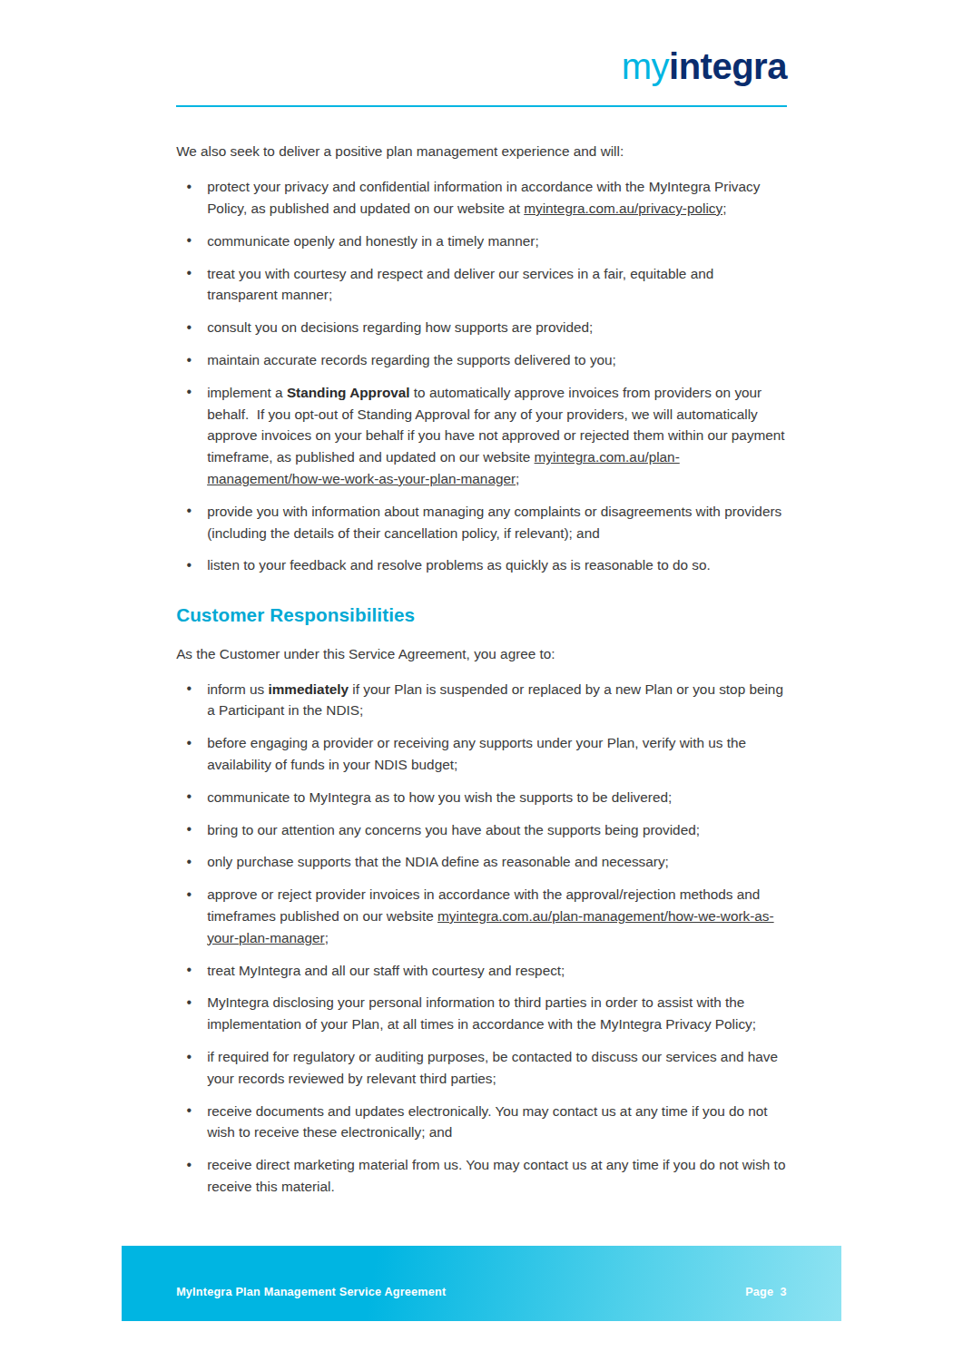my integra
We also seek to deliver a positive plan management experience and will:
protect your privacy and confidential information in accordance with the MyIntegra Privacy Policy, as published and updated on our website at myintegra.com.au/privacy-policy;
communicate openly and honestly in a timely manner;
treat you with courtesy and respect and deliver our services in a fair, equitable and transparent manner;
consult you on decisions regarding how supports are provided;
maintain accurate records regarding the supports delivered to you;
implement a Standing Approval to automatically approve invoices from providers on your behalf. If you opt-out of Standing Approval for any of your providers, we will automatically approve invoices on your behalf if you have not approved or rejected them within our payment timeframe, as published and updated on our website myintegra.com.au/plan-management/how-we-work-as-your-plan-manager;
provide you with information about managing any complaints or disagreements with providers (including the details of their cancellation policy, if relevant); and
listen to your feedback and resolve problems as quickly as is reasonable to do so.
Customer Responsibilities
As the Customer under this Service Agreement, you agree to:
inform us immediately if your Plan is suspended or replaced by a new Plan or you stop being a Participant in the NDIS;
before engaging a provider or receiving any supports under your Plan, verify with us the availability of funds in your NDIS budget;
communicate to MyIntegra as to how you wish the supports to be delivered;
bring to our attention any concerns you have about the supports being provided;
only purchase supports that the NDIA define as reasonable and necessary;
approve or reject provider invoices in accordance with the approval/rejection methods and timeframes published on our website myintegra.com.au/plan-management/how-we-work-as-your-plan-manager;
treat MyIntegra and all our staff with courtesy and respect;
MyIntegra disclosing your personal information to third parties in order to assist with the implementation of your Plan, at all times in accordance with the MyIntegra Privacy Policy;
if required for regulatory or auditing purposes, be contacted to discuss our services and have your records reviewed by relevant third parties;
receive documents and updates electronically. You may contact us at any time if you do not wish to receive these electronically; and
receive direct marketing material from us. You may contact us at any time if you do not wish to receive this material.
MyIntegra Plan Management Service Agreement
Page 3